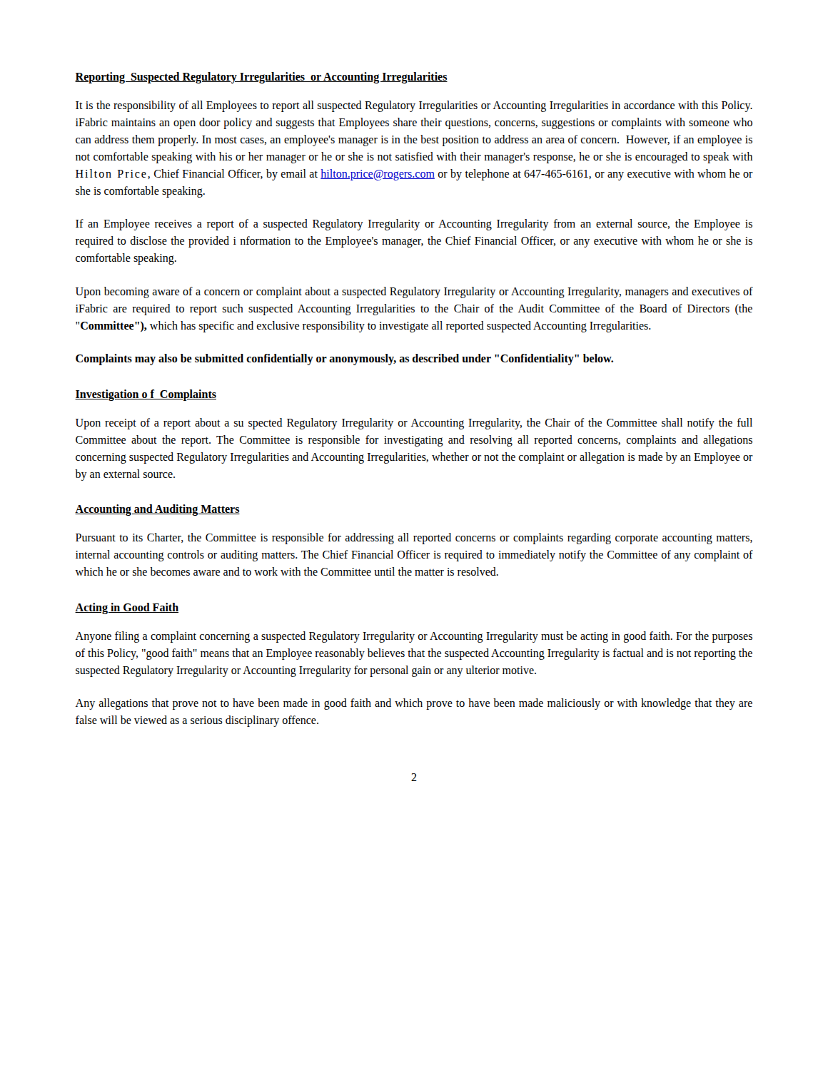Reporting Suspected Regulatory Irregularities or Accounting Irregularities
It is the responsibility of all Employees to report all suspected Regulatory Irregularities or Accounting Irregularities in accordance with this Policy. iFabric maintains an open door policy and suggests that Employees share their questions, concerns, suggestions or complaints with someone who can address them properly. In most cases, an employee's manager is in the best position to address an area of concern. However, if an employee is not comfortable speaking with his or her manager or he or she is not satisfied with their manager's response, he or she is encouraged to speak with Hilton Price, Chief Financial Officer, by email at hilton.price@rogers.com or by telephone at 647-465-6161, or any executive with whom he or she is comfortable speaking.
If an Employee receives a report of a suspected Regulatory Irregularity or Accounting Irregularity from an external source, the Employee is required to disclose the provided i nformation to the Employee's manager, the Chief Financial Officer, or any executive with whom he or she is comfortable speaking.
Upon becoming aware of a concern or complaint about a suspected Regulatory Irregularity or Accounting Irregularity, managers and executives of iFabric are required to report such suspected Accounting Irregularities to the Chair of the Audit Committee of the Board of Directors (the "Committee"), which has specific and exclusive responsibility to investigate all reported suspected Accounting Irregularities.
Complaints may also be submitted confidentially or anonymously, as described under "Confidentiality" below.
Investigation o f Complaints
Upon receipt of a report about a su spected Regulatory Irregularity or Accounting Irregularity, the Chair of the Committee shall notify the full Committee about the report. The Committee is responsible for investigating and resolving all reported concerns, complaints and allegations concerning suspected Regulatory Irregularities and Accounting Irregularities, whether or not the complaint or allegation is made by an Employee or by an external source.
Accounting and Auditing Matters
Pursuant to its Charter, the Committee is responsible for addressing all reported concerns or complaints regarding corporate accounting matters, internal accounting controls or auditing matters. The Chief Financial Officer is required to immediately notify the Committee of any complaint of which he or she becomes aware and to work with the Committee until the matter is resolved.
Acting in Good Faith
Anyone filing a complaint concerning a suspected Regulatory Irregularity or Accounting Irregularity must be acting in good faith. For the purposes of this Policy, "good faith" means that an Employee reasonably believes that the suspected Accounting Irregularity is factual and is not reporting the suspected Regulatory Irregularity or Accounting Irregularity for personal gain or any ulterior motive.
Any allegations that prove not to have been made in good faith and which prove to have been made maliciously or with knowledge that they are false will be viewed as a serious disciplinary offence.
2